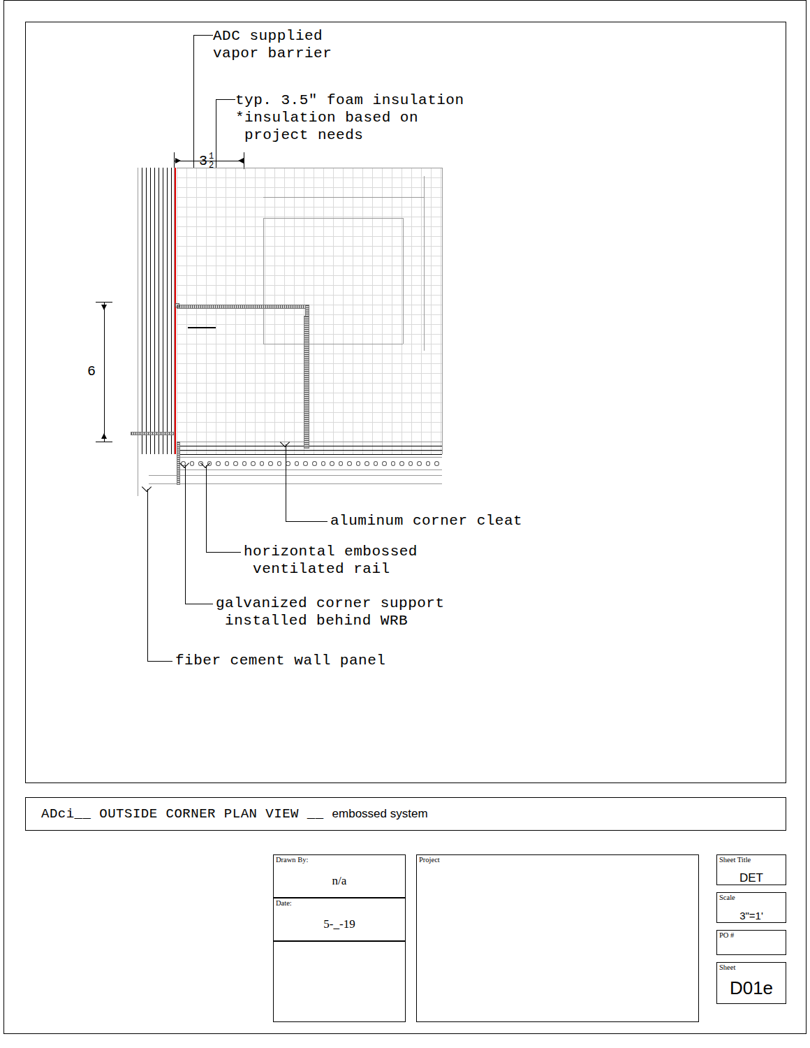ADC supplied vapor barrier
typ. 3.5" foam insulation *insulation based on project needs
312
6
aluminum corner cleat
horizontal embossed ventilated rail
galvanized corner support installed behind WRB
fiber cement wall panel
ADci__ OUTSIDE CORNER PLAN VIEW __ embossed system
Drawn By:
n/a
Date:
5-_-19
Project
Sheet Title
DET
Scale
3"=1'
PO #
Sheet
D01e